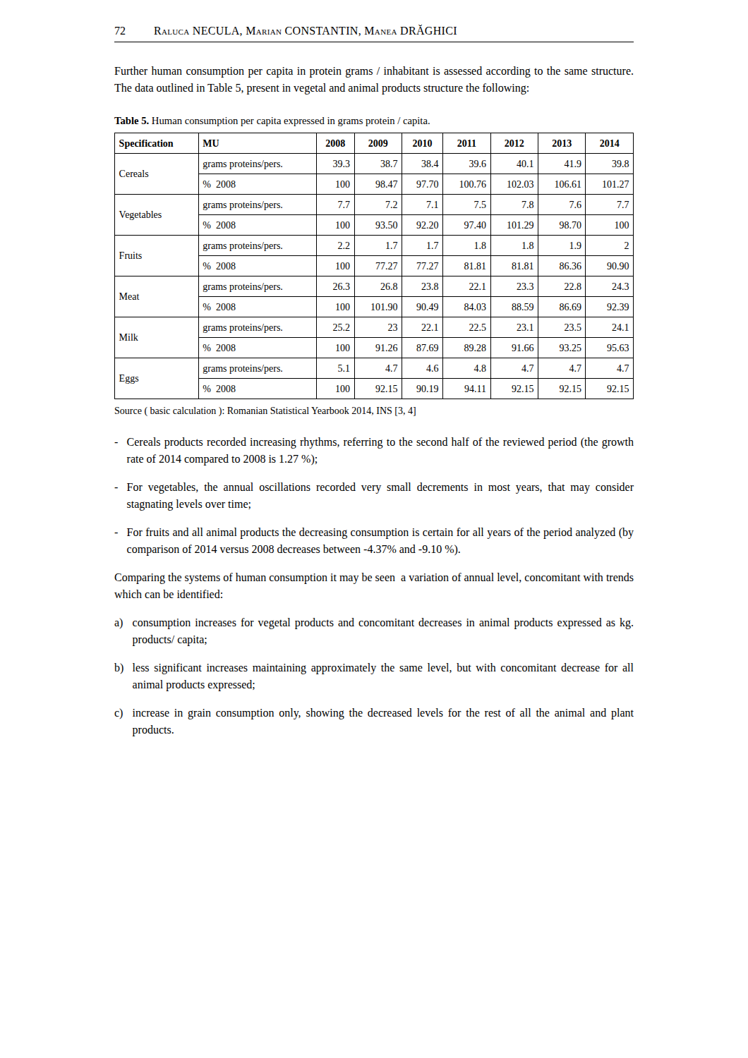72 Raluca NECULA, Marian CONSTANTIN, Manea DRĂGHICI
Further human consumption per capita in protein grams / inhabitant is assessed according to the same structure. The data outlined in Table 5, present in vegetal and animal products structure the following:
Table 5. Human consumption per capita expressed in grams protein / capita.
| Specification | MU | 2008 | 2009 | 2010 | 2011 | 2012 | 2013 | 2014 |
| --- | --- | --- | --- | --- | --- | --- | --- | --- |
| Cereals | grams proteins/pers. | 39.3 | 38.7 | 38.4 | 39.6 | 40.1 | 41.9 | 39.8 |
| % 2008 | 100 | 98.47 | 97.70 | 100.76 | 102.03 | 106.61 | 101.27 |
| Vegetables | grams proteins/pers. | 7.7 | 7.2 | 7.1 | 7.5 | 7.8 | 7.6 | 7.7 |
| % 2008 | 100 | 93.50 | 92.20 | 97.40 | 101.29 | 98.70 | 100 |
| Fruits | grams proteins/pers. | 2.2 | 1.7 | 1.7 | 1.8 | 1.8 | 1.9 | 2 |
| % 2008 | 100 | 77.27 | 77.27 | 81.81 | 81.81 | 86.36 | 90.90 |
| Meat | grams proteins/pers. | 26.3 | 26.8 | 23.8 | 22.1 | 23.3 | 22.8 | 24.3 |
| % 2008 | 100 | 101.90 | 90.49 | 84.03 | 88.59 | 86.69 | 92.39 |
| Milk | grams proteins/pers. | 25.2 | 23 | 22.1 | 22.5 | 23.1 | 23.5 | 24.1 |
| % 2008 | 100 | 91.26 | 87.69 | 89.28 | 91.66 | 93.25 | 95.63 |
| Eggs | grams proteins/pers. | 5.1 | 4.7 | 4.6 | 4.8 | 4.7 | 4.7 | 4.7 |
| % 2008 | 100 | 92.15 | 90.19 | 94.11 | 92.15 | 92.15 | 92.15 |
Source ( basic calculation ): Romanian Statistical Yearbook 2014, INS [3, 4]
Cereals products recorded increasing rhythms, referring to the second half of the reviewed period (the growth rate of 2014 compared to 2008 is 1.27 %);
For vegetables, the annual oscillations recorded very small decrements in most years, that may consider stagnating levels over time;
For fruits and all animal products the decreasing consumption is certain for all years of the period analyzed (by comparison of 2014 versus 2008 decreases between -4.37% and -9.10 %).
Comparing the systems of human consumption it may be seen a variation of annual level, concomitant with trends which can be identified:
consumption increases for vegetal products and concomitant decreases in animal products expressed as kg. products/ capita;
less significant increases maintaining approximately the same level, but with concomitant decrease for all animal products expressed;
increase in grain consumption only, showing the decreased levels for the rest of all the animal and plant products.